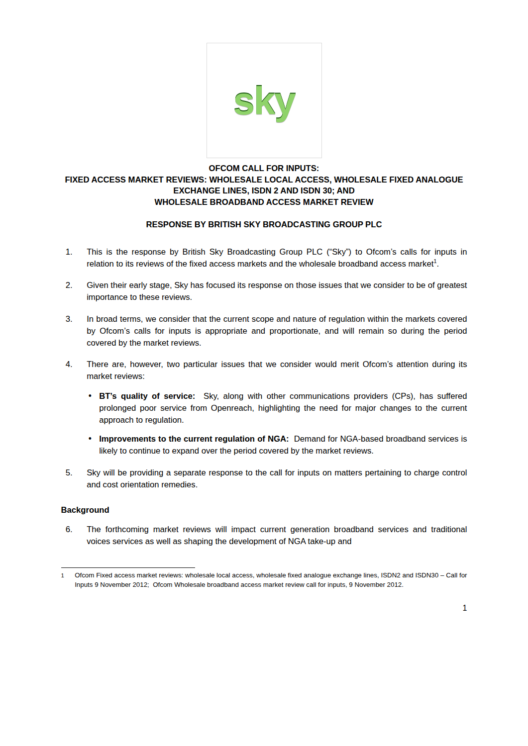sky
Ofcom call for inputs:
Fixed access market reviews: wholesale local access, wholesale fixed analogue
exchange lines, ISDN 2 and ISDN 30; and
Wholesale broadband access market review
Response by British Sky Broadcasting Group PLC
This is the response by British Sky Broadcasting Group PLC (“Sky”) to Ofcom’s calls for inputs in relation to its reviews of the fixed access markets and the wholesale broadband access market1.
Given their early stage, Sky has focused its response on those issues that we consider to be of greatest importance to these reviews.
In broad terms, we consider that the current scope and nature of regulation within the markets covered by Ofcom’s calls for inputs is appropriate and proportionate, and will remain so during the period covered by the market reviews.
There are, however, two particular issues that we consider would merit Ofcom’s attention during its market reviews:
BT’s quality of service: Sky, along with other communications providers (CPs), has suffered prolonged poor service from Openreach, highlighting the need for major changes to the current approach to regulation.
Improvements to the current regulation of NGA: Demand for NGA‑based broadband services is likely to continue to expand over the period covered by the market reviews.
Sky will be providing a separate response to the call for inputs on matters pertaining to charge control and cost orientation remedies.
Background
The forthcoming market reviews will impact current generation broadband services and traditional voices services as well as shaping the development of NGA take‑up and
1
Ofcom Fixed access market reviews: wholesale local access, wholesale fixed analogue exchange lines, ISDN2 and ISDN30 – Call for Inputs 9 November 2012; Ofcom Wholesale broadband access market review call for inputs, 9 November 2012.
1